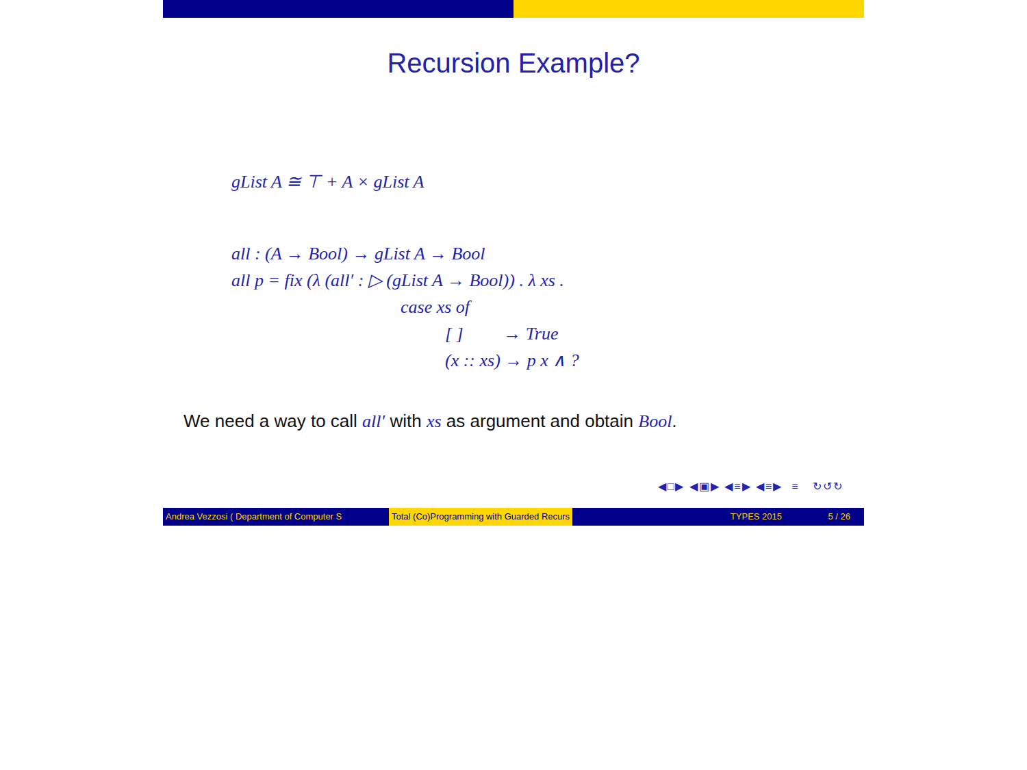Recursion Example?
gList A ≅ ⊤ + A × gList A
all : (A → Bool) → gList A → Bool
all p = fix (λ (all′ : ▷ (gList A → Bool)) . λ xs .
case xs of
[ ] → True
(x :: xs) → p x ∧ ?
We need a way to call all′ with xs as argument and obtain Bool.
◀□▶ ◀▣▶ ◀≡▶ ◀≡▶ ≡ ↻↺↻
Andrea Vezzosi ( Department of Computer S Total (Co)Programming with Guarded Recurs TYPES 2015 5 / 26